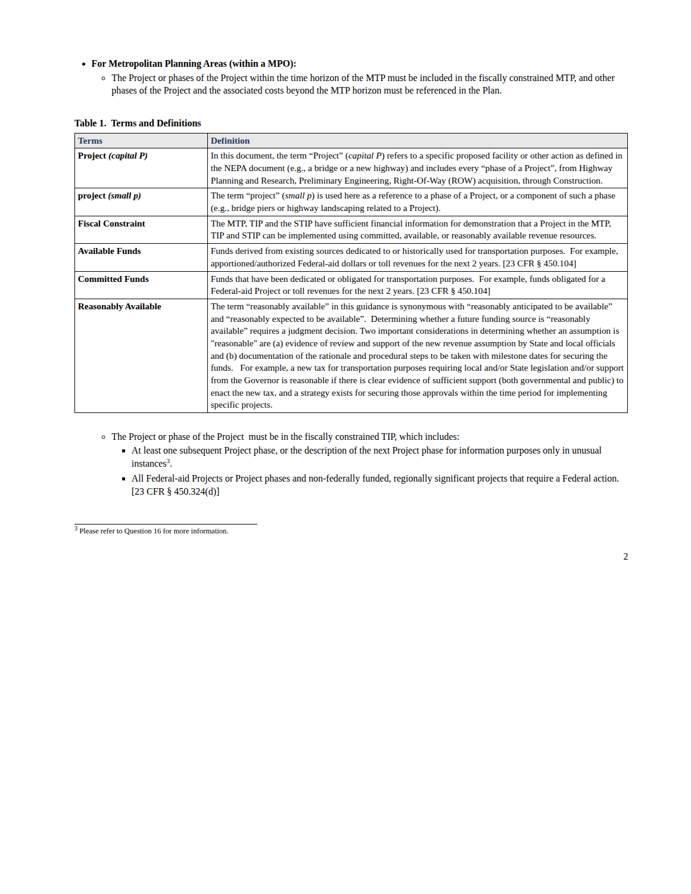For Metropolitan Planning Areas (within a MPO):
The Project or phases of the Project within the time horizon of the MTP must be included in the fiscally constrained MTP, and other phases of the Project and the associated costs beyond the MTP horizon must be referenced in the Plan.
Table 1. Terms and Definitions
| Terms | Definition |
| --- | --- |
| Project (capital P) | In this document, the term “Project” ( capital P ) refers to a specific proposed facility or other action as defined in the NEPA document (e.g., a bridge or a new highway) and includes every “phase of a Project”, from Highway Planning and Research, Preliminary Engineering, Right-Of-Way (ROW) acquisition, through Construction. |
| project (small p) | The term “project” ( small p ) is used here as a reference to a phase of a Project, or a component of such a phase (e.g., bridge piers or highway landscaping related to a Project). |
| Fiscal Constraint | The MTP, TIP and the STIP have sufficient financial information for demonstration that a Project in the MTP, TIP and STIP can be implemented using committed, available, or reasonably available revenue resources. |
| Available Funds | Funds derived from existing sources dedicated to or historically used for transportation purposes. For example, apportioned/authorized Federal-aid dollars or toll revenues for the next 2 years. [23 CFR § 450.104] |
| Committed Funds | Funds that have been dedicated or obligated for transportation purposes. For example, funds obligated for a Federal-aid Project or toll revenues for the next 2 years. [23 CFR § 450.104] |
| Reasonably Available | The term “reasonably available” in this guidance is synonymous with “reasonably anticipated to be available” and “reasonably expected to be available”. Determining whether a future funding source is “reasonably available” requires a judgment decision. Two important considerations in determining whether an assumption is "reasonable" are (a) evidence of review and support of the new revenue assumption by State and local officials and (b) documentation of the rationale and procedural steps to be taken with milestone dates for securing the funds. For example, a new tax for transportation purposes requiring local and/or State legislation and/or support from the Governor is reasonable if there is clear evidence of sufficient support (both governmental and public) to enact the new tax, and a strategy exists for securing those approvals within the time period for implementing specific projects. |
The Project or phase of the Project must be in the fiscally constrained TIP, which includes:
At least one subsequent Project phase, or the description of the next Project phase for information purposes only in unusual instances3.
All Federal-aid Projects or Project phases and non-federally funded, regionally significant projects that require a Federal action. [23 CFR § 450.324(d)]
3 Please refer to Question 16 for more information.
2